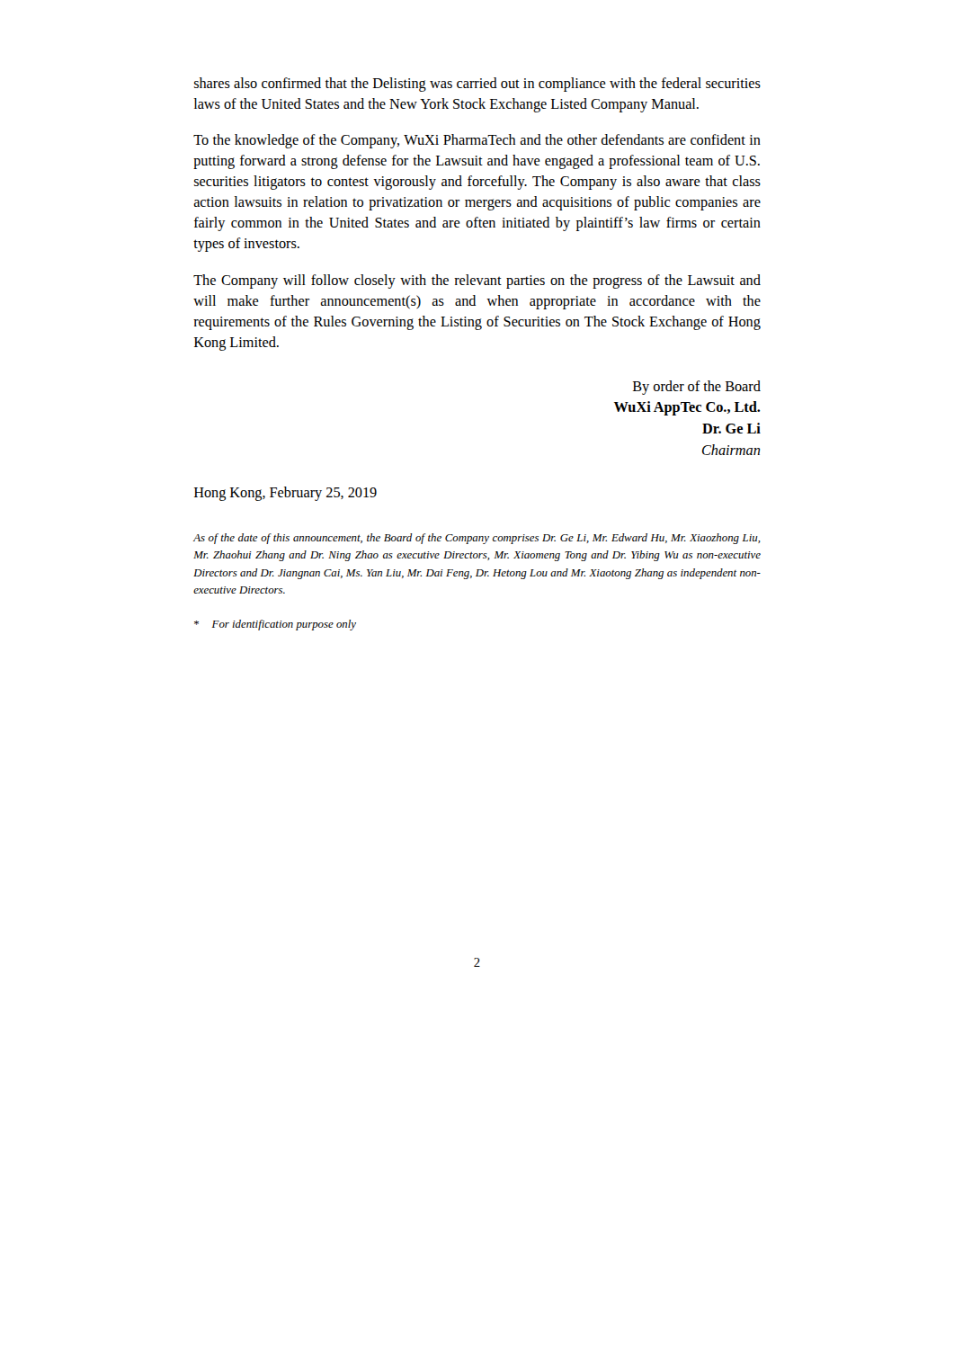shares also confirmed that the Delisting was carried out in compliance with the federal securities laws of the United States and the New York Stock Exchange Listed Company Manual.
To the knowledge of the Company, WuXi PharmaTech and the other defendants are confident in putting forward a strong defense for the Lawsuit and have engaged a professional team of U.S. securities litigators to contest vigorously and forcefully. The Company is also aware that class action lawsuits in relation to privatization or mergers and acquisitions of public companies are fairly common in the United States and are often initiated by plaintiff’s law firms or certain types of investors.
The Company will follow closely with the relevant parties on the progress of the Lawsuit and will make further announcement(s) as and when appropriate in accordance with the requirements of the Rules Governing the Listing of Securities on The Stock Exchange of Hong Kong Limited.
By order of the Board WuXi AppTec Co., Ltd. Dr. Ge Li Chairman
Hong Kong, February 25, 2019
As of the date of this announcement, the Board of the Company comprises Dr. Ge Li, Mr. Edward Hu, Mr. Xiaozhong Liu, Mr. Zhaohui Zhang and Dr. Ning Zhao as executive Directors, Mr. Xiaomeng Tong and Dr. Yibing Wu as non-executive Directors and Dr. Jiangnan Cai, Ms. Yan Liu, Mr. Dai Feng, Dr. Hetong Lou and Mr. Xiaotong Zhang as independent non-executive Directors.
*For identification purpose only
2